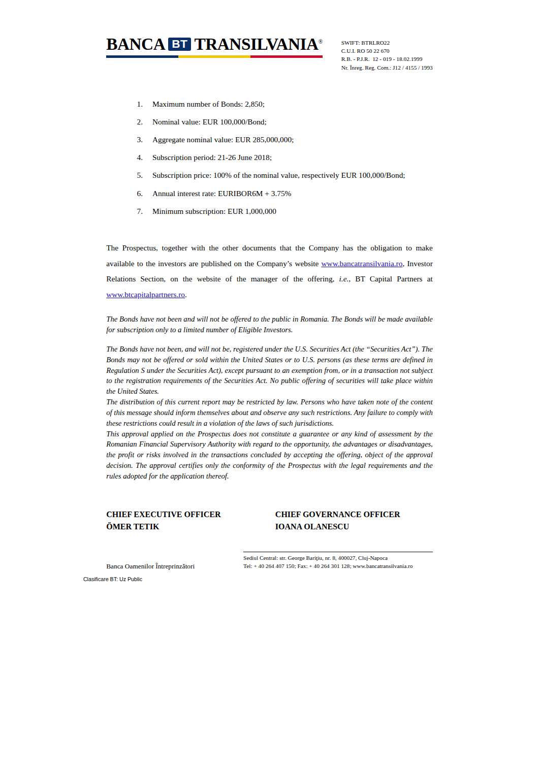BANCA BT TRANSILVANIA®
SWIFT: BTRLRO22
C.U.I. RO 50 22 670
R.B. - P.J.R. 12 - 019 - 18.02.1999
Nr. Înreg. Reg. Com.: J12 / 4155 / 1993
Maximum number of Bonds: 2,850;
Nominal value: EUR 100,000/Bond;
Aggregate nominal value: EUR 285,000,000;
Subscription period: 21-26 June 2018;
Subscription price: 100% of the nominal value, respectively EUR 100,000/Bond;
Annual interest rate: EURIBOR6M + 3.75%
Minimum subscription: EUR 1,000,000
The Prospectus, together with the other documents that the Company has the obligation to make available to the investors are published on the Company’s website www.bancatransilvania.ro, Investor Relations Section, on the website of the manager of the offering, i.e., BT Capital Partners at www.btcapitalpartners.ro.
The Bonds have not been and will not be offered to the public in Romania. The Bonds will be made available for subscription only to a limited number of Eligible Investors.
The Bonds have not been, and will not be, registered under the U.S. Securities Act (the “Securities Act”). The Bonds may not be offered or sold within the United States or to U.S. persons (as these terms are defined in Regulation S under the Securities Act), except pursuant to an exemption from, or in a transaction not subject to the registration requirements of the Securities Act. No public offering of securities will take place within the United States.
The distribution of this current report may be restricted by law. Persons who have taken note of the content of this message should inform themselves about and observe any such restrictions. Any failure to comply with these restrictions could result in a violation of the laws of such jurisdictions.
This approval applied on the Prospectus does not constitute a guarantee or any kind of assessment by the Romanian Financial Supervisory Authority with regard to the opportunity, the advantages or disadvantages, the profit or risks involved in the transactions concluded by accepting the offering, object of the approval decision. The approval certifies only the conformity of the Prospectus with the legal requirements and the rules adopted for the application thereof.
CHIEF EXECUTIVE OFFICER
ÖMER TETIK
CHIEF GOVERNANCE OFFICER
IOANA OLANESCU
Banca Oamenilor Întreprinzători
Sediul Central: str. George Bariţiu, nr. 8, 400027, Cluj-Napoca
Tel: + 40 264 407 150; Fax: + 40 264 301 128; www.bancatransilvania.ro
Clasificare BT: Uz Public